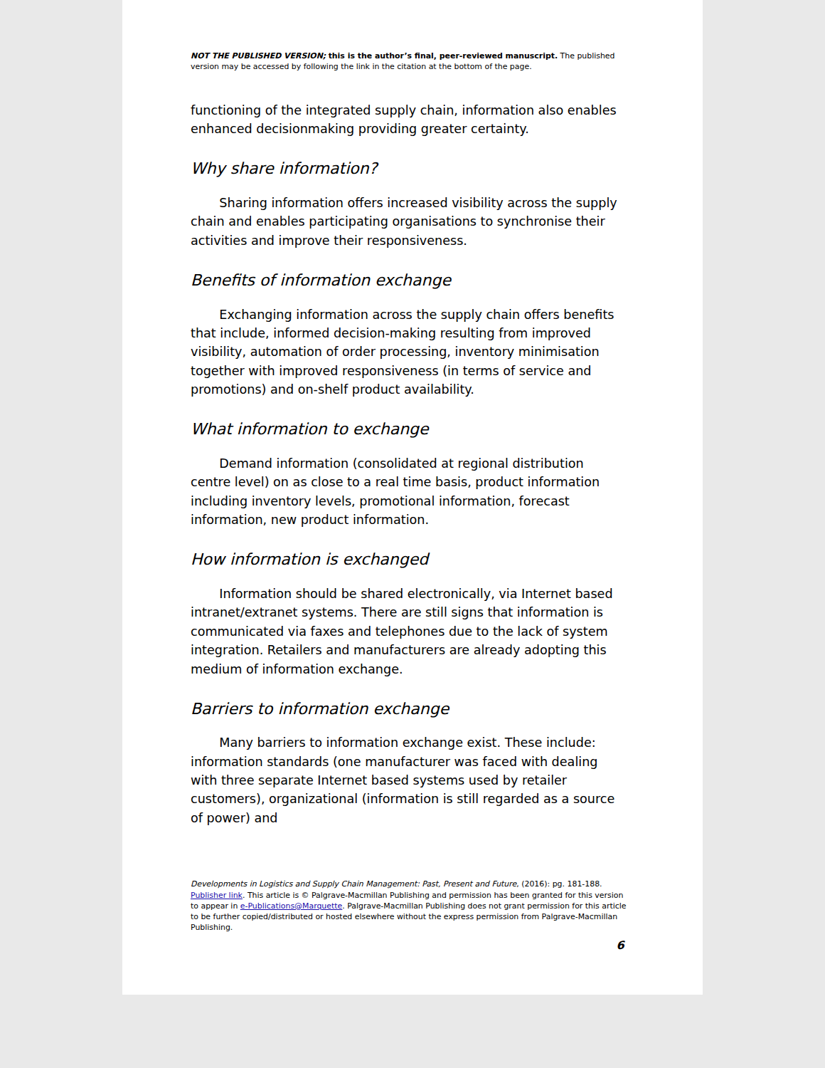NOT THE PUBLISHED VERSION; this is the author’s final, peer-reviewed manuscript. The published version may be accessed by following the link in the citation at the bottom of the page.
functioning of the integrated supply chain, information also enables enhanced decisionmaking providing greater certainty.
Why share information?
Sharing information offers increased visibility across the supply chain and enables participating organisations to synchronise their activities and improve their responsiveness.
Benefits of information exchange
Exchanging information across the supply chain offers benefits that include, informed decision-making resulting from improved visibility, automation of order processing, inventory minimisation together with improved responsiveness (in terms of service and promotions) and on-shelf product availability.
What information to exchange
Demand information (consolidated at regional distribution centre level) on as close to a real time basis, product information including inventory levels, promotional information, forecast information, new product information.
How information is exchanged
Information should be shared electronically, via Internet based intranet/extranet systems. There are still signs that information is communicated via faxes and telephones due to the lack of system integration. Retailers and manufacturers are already adopting this medium of information exchange.
Barriers to information exchange
Many barriers to information exchange exist. These include: information standards (one manufacturer was faced with dealing with three separate Internet based systems used by retailer customers), organizational (information is still regarded as a source of power) and
Developments in Logistics and Supply Chain Management: Past, Present and Future, (2016): pg. 181-188. Publisher link. This article is © Palgrave-Macmillan Publishing and permission has been granted for this version to appear in e-Publications@Marquette. Palgrave-Macmillan Publishing does not grant permission for this article to be further copied/distributed or hosted elsewhere without the express permission from Palgrave-Macmillan Publishing.
6